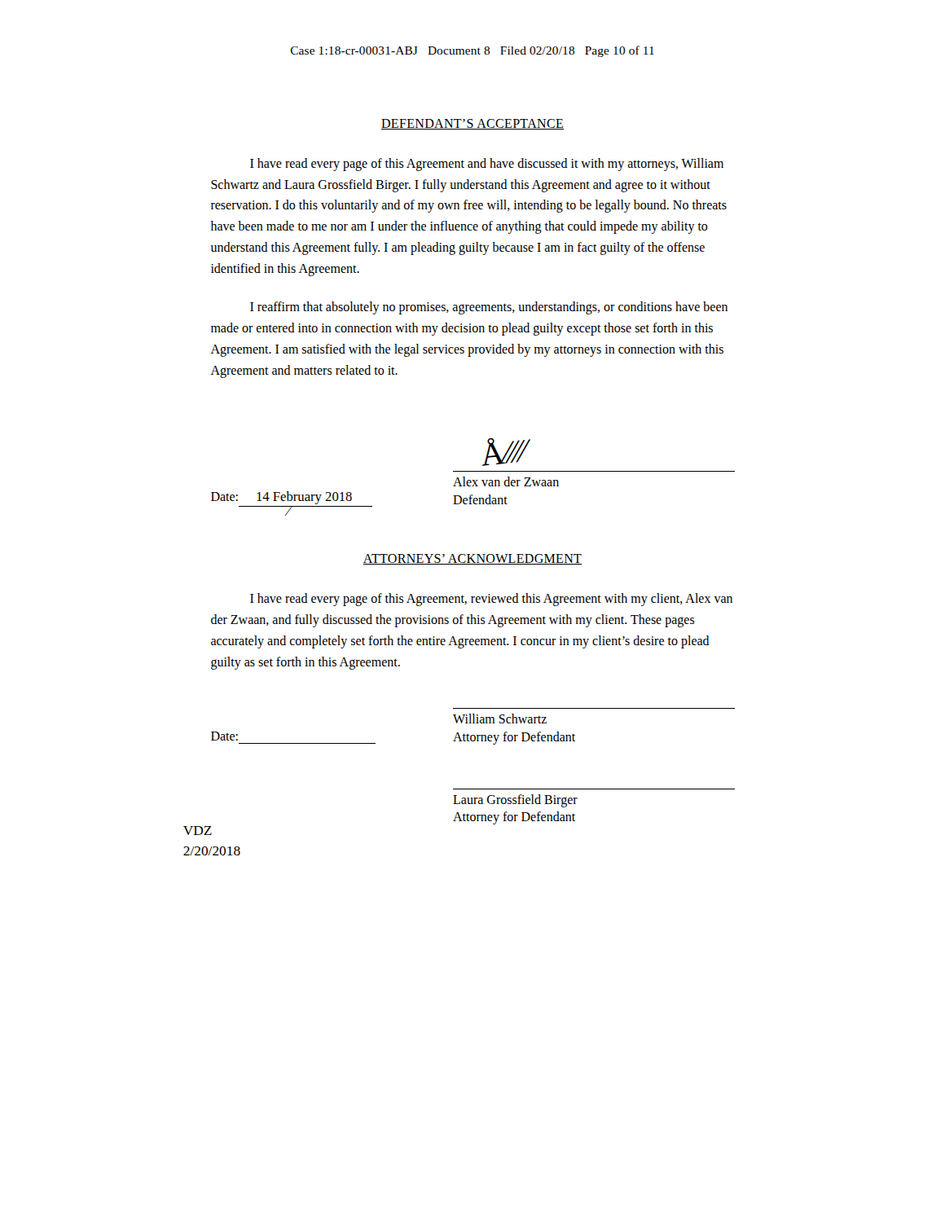Case 1:18-cr-00031-ABJ Document 8 Filed 02/20/18 Page 10 of 11
DEFENDANT’S ACCEPTANCE
I have read every page of this Agreement and have discussed it with my attorneys, William Schwartz and Laura Grossfield Birger. I fully understand this Agreement and agree to it without reservation. I do this voluntarily and of my own free will, intending to be legally bound. No threats have been made to me nor am I under the influence of anything that could impede my ability to understand this Agreement fully. I am pleading guilty because I am in fact guilty of the offense identified in this Agreement.
I reaffirm that absolutely no promises, agreements, understandings, or conditions have been made or entered into in connection with my decision to plead guilty except those set forth in this Agreement. I am satisfied with the legal services provided by my attorneys in connection with this Agreement and matters related to it.
Date:14 February 2018⁄
Å⁄⁄⁄⁄
Alex van der Zwaan
Defendant
ATTORNEYS’ ACKNOWLEDGMENT
I have read every page of this Agreement, reviewed this Agreement with my client, Alex van der Zwaan, and fully discussed the provisions of this Agreement with my client. These pages accurately and completely set forth the entire Agreement. I concur in my client’s desire to plead guilty as set forth in this Agreement.
Date:
William Schwartz
Attorney for Defendant
Laura Grossfield Birger
Attorney for Defendant
VDZ
2/20/2018